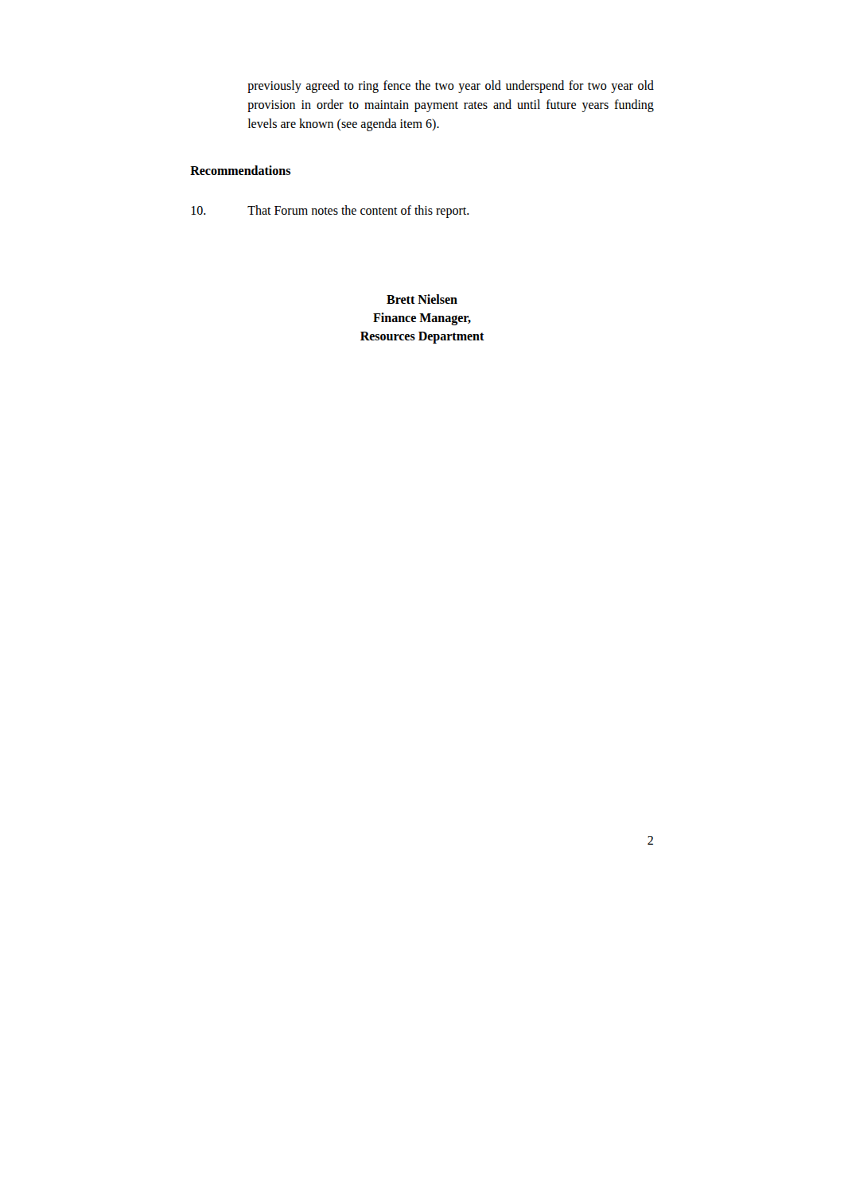previously agreed to ring fence the two year old underspend for two year old provision in order to maintain payment rates and until future years funding levels are known (see agenda item 6).
Recommendations
10. That Forum notes the content of this report.
Brett Nielsen
Finance Manager,
Resources Department
2